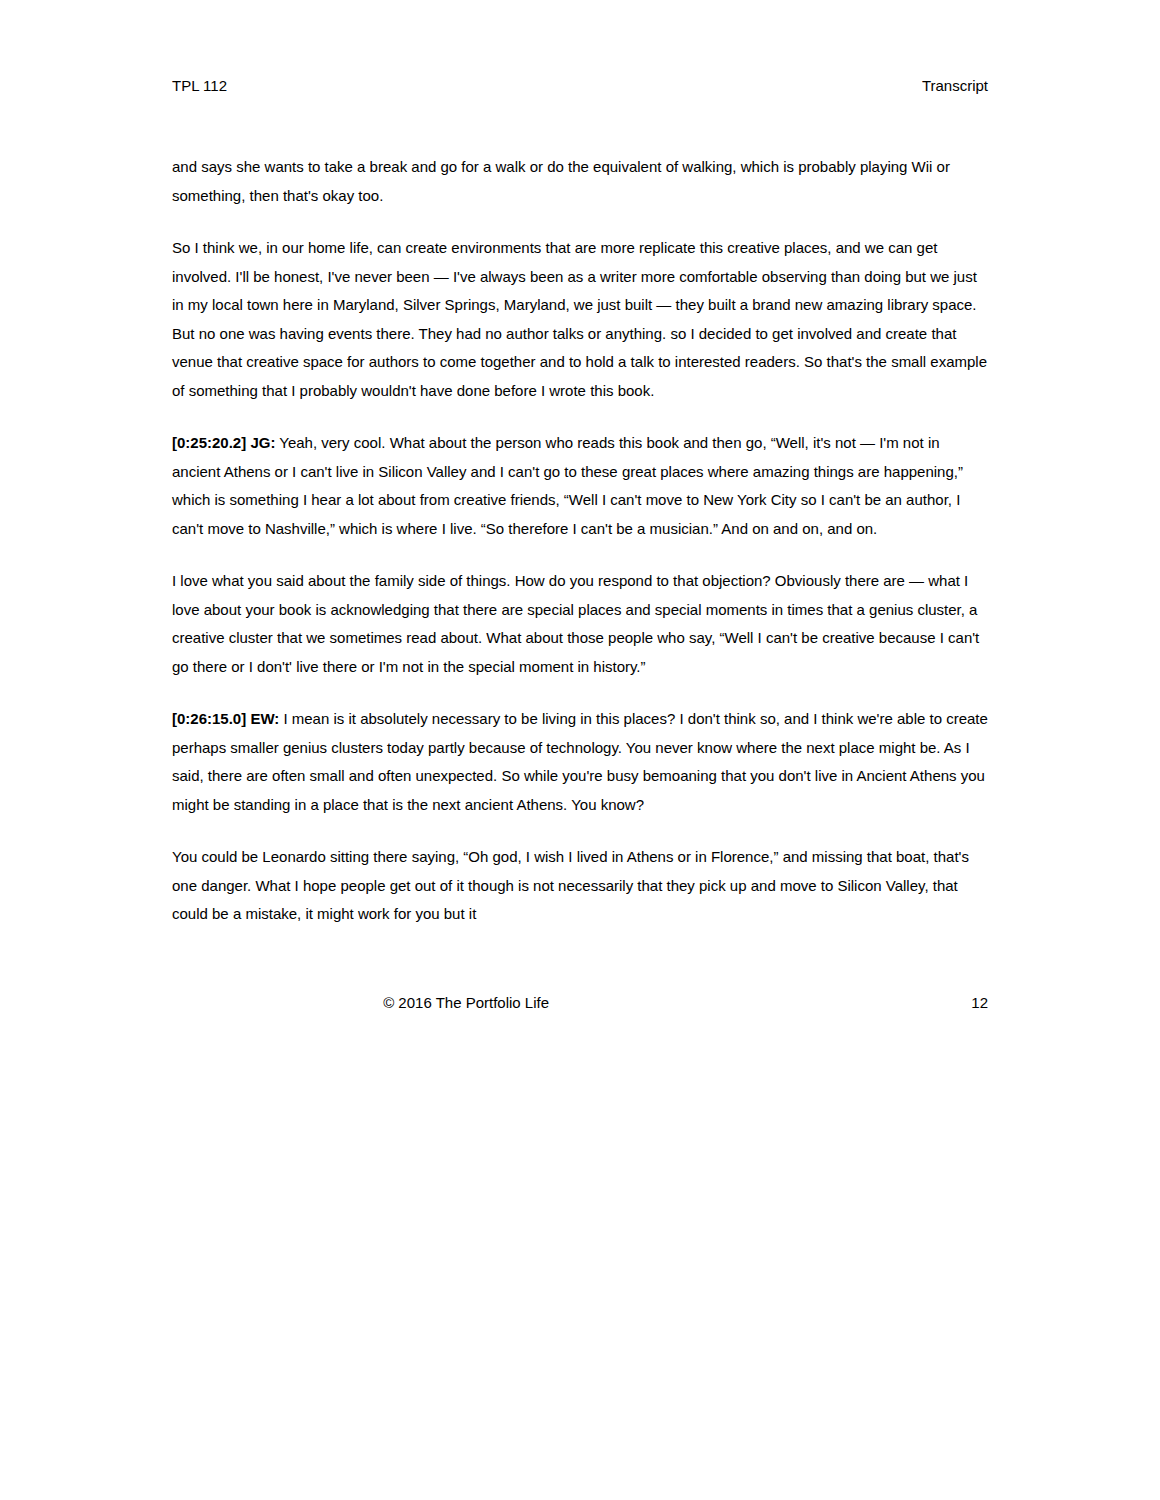TPL 112 Transcript
and says she wants to take a break and go for a walk or do the equivalent of walking, which is probably playing Wii or something, then that's okay too.
So I think we, in our home life, can create environments that are more replicate this creative places, and we can get involved. I'll be honest, I've never been — I've always been as a writer more comfortable observing than doing but we just in my local town here in Maryland, Silver Springs, Maryland, we just built — they built a brand new amazing library space. But no one was having events there. They had no author talks or anything. so I decided to get involved and create that venue that creative space for authors to come together and to hold a talk to interested readers. So that's the small example of something that I probably wouldn't have done before I wrote this book.
[0:25:20.2] JG: Yeah, very cool. What about the person who reads this book and then go, “Well, it's not — I'm not in ancient Athens or I can't live in Silicon Valley and I can't go to these great places where amazing things are happening,” which is something I hear a lot about from creative friends, “Well I can't move to New York City so I can't be an author, I can't move to Nashville,” which is where I live. “So therefore I can't be a musician.” And on and on, and on.
I love what you said about the family side of things. How do you respond to that objection? Obviously there are — what I love about your book is acknowledging that there are special places and special moments in times that a genius cluster, a creative cluster that we sometimes read about. What about those people who say, “Well I can't be creative because I can't go there or I don't' live there or I'm not in the special moment in history.”
[0:26:15.0] EW: I mean is it absolutely necessary to be living in this places? I don't think so, and I think we're able to create perhaps smaller genius clusters today partly because of technology. You never know where the next place might be. As I said, there are often small and often unexpected. So while you're busy bemoaning that you don't live in Ancient Athens you might be standing in a place that is the next ancient Athens. You know?
You could be Leonardo sitting there saying, “Oh god, I wish I lived in Athens or in Florence,” and missing that boat, that's one danger. What I hope people get out of it though is not necessarily that they pick up and move to Silicon Valley, that could be a mistake, it might work for you but it
© 2016 The Portfolio Life 12